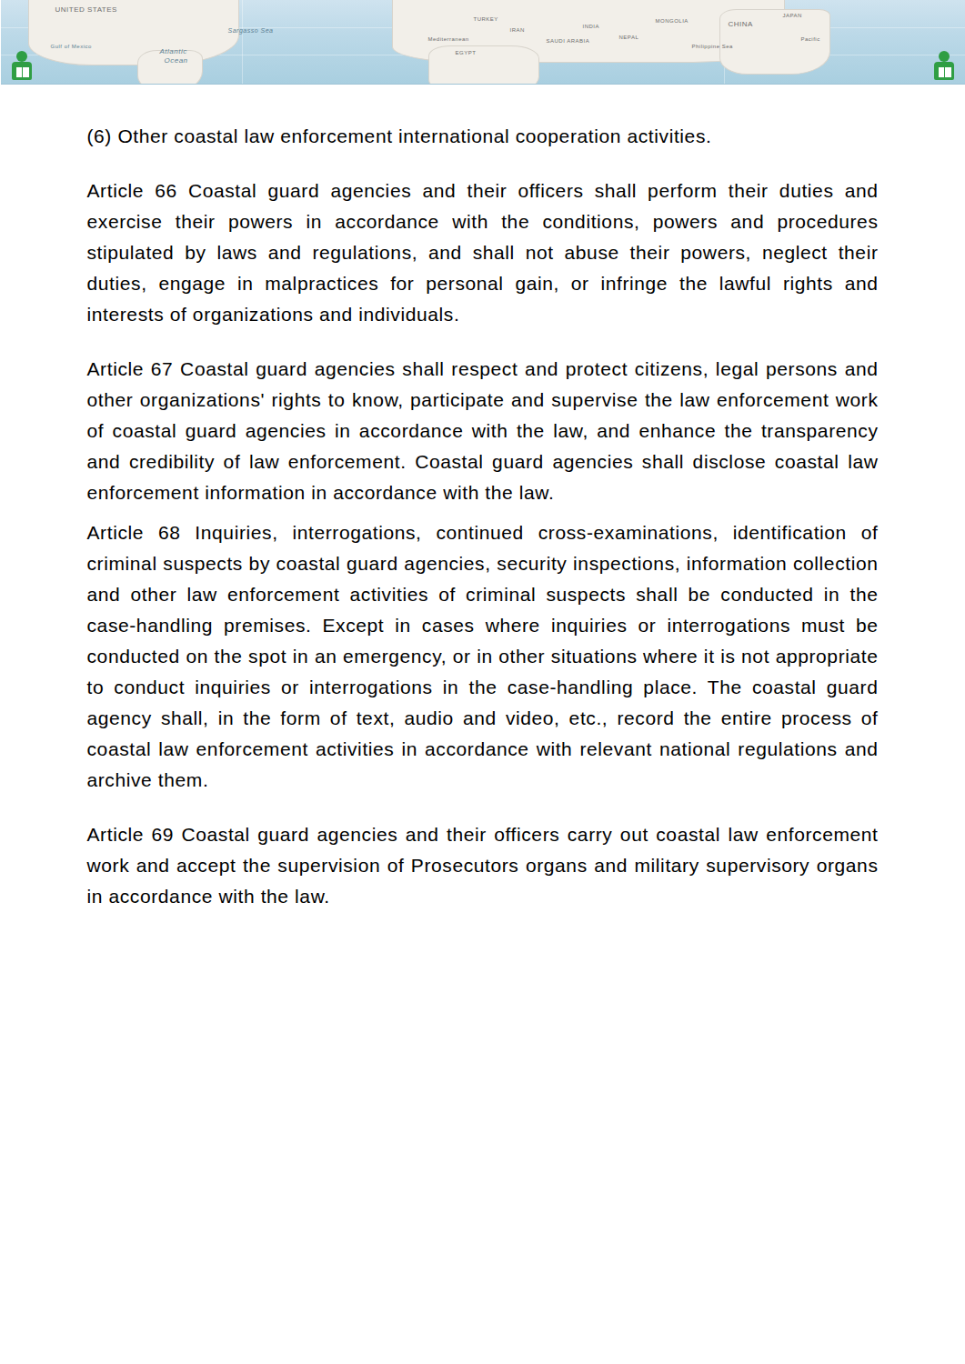UNITED STATES Gulf of Mexico Sargasso Sea Atlantic Ocean CHINA TURKEY IRAN SAUDI ARABIA INDIA NEPAL MONGOLIA Mediterranean EGYPT Philippine Sea JAPAN Pacific
(6) Other coastal law enforcement international cooperation activities.
Article 66 Coastal guard agencies and their officers shall perform their duties and exercise their powers in accordance with the conditions, powers and procedures stipulated by laws and regulations, and shall not abuse their powers, neglect their duties, engage in malpractices for personal gain, or infringe the lawful rights and interests of organizations and individuals.
Article 67 Coastal guard agencies shall respect and protect citizens, legal persons and other organizations' rights to know, participate and supervise the law enforcement work of coastal guard agencies in accordance with the law, and enhance the transparency and credibility of law enforcement. Coastal guard agencies shall disclose coastal law enforcement information in accordance with the law.
Article 68 Inquiries, interrogations, continued cross-examinations, identification of criminal suspects by coastal guard agencies, security inspections, information collection and other law enforcement activities of criminal suspects shall be conducted in the case-handling premises. Except in cases where inquiries or interrogations must be conducted on the spot in an emergency, or in other situations where it is not appropriate to conduct inquiries or interrogations in the case-handling place. The coastal guard agency shall, in the form of text, audio and video, etc., record the entire process of coastal law enforcement activities in accordance with relevant national regulations and archive them.
Article 69 Coastal guard agencies and their officers carry out coastal law enforcement work and accept the supervision of Prosecutors organs and military supervisory organs in accordance with the law.